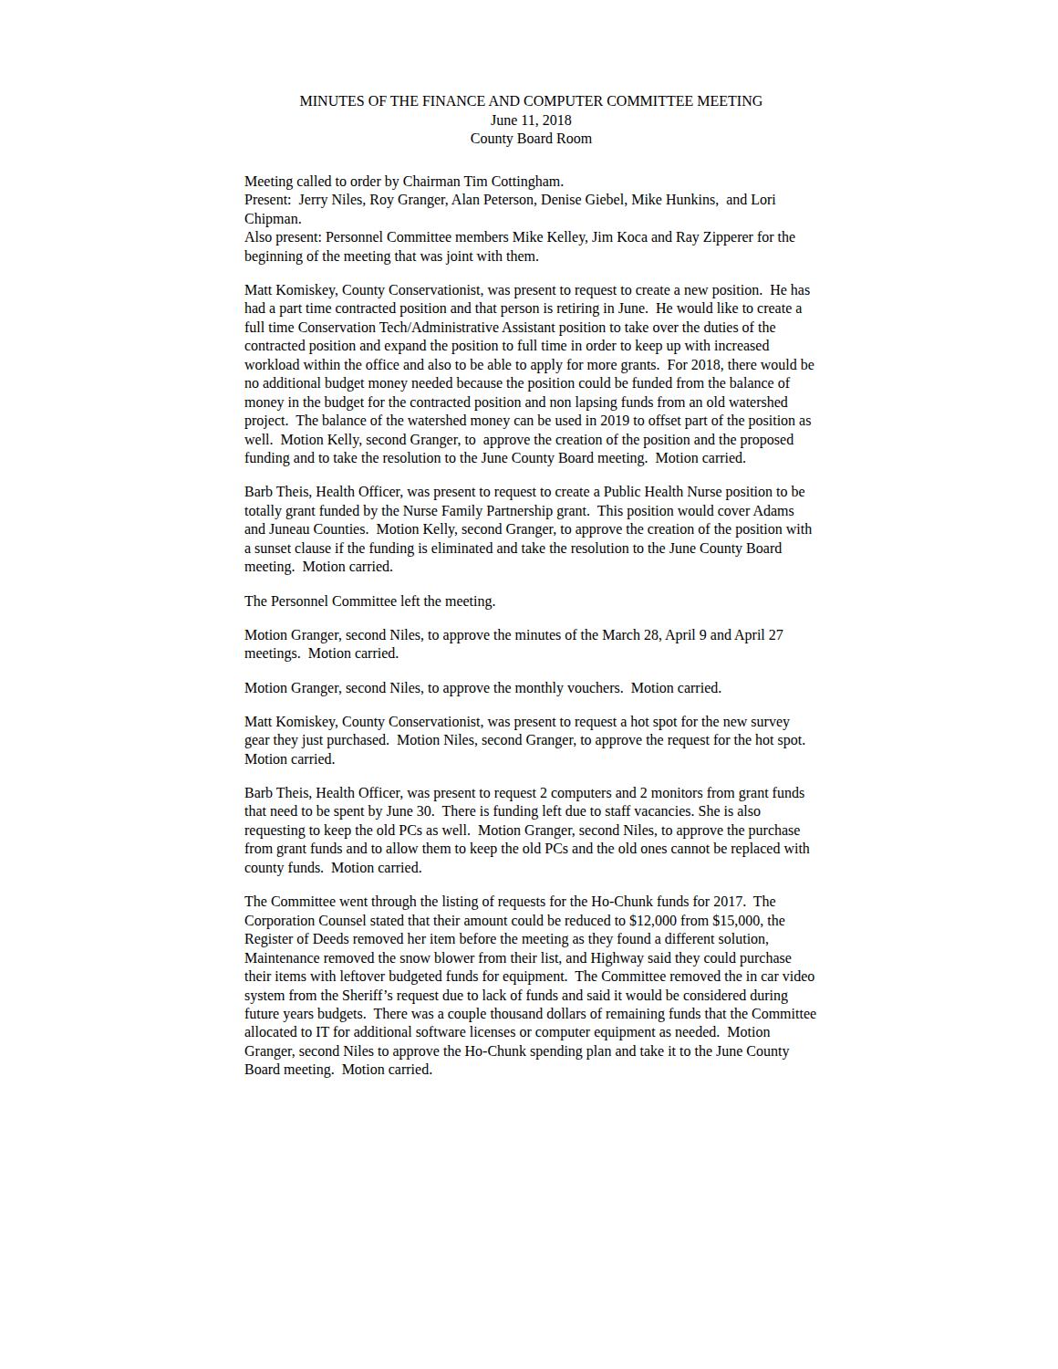MINUTES OF THE FINANCE AND COMPUTER COMMITTEE MEETING
June 11, 2018
County Board Room
Meeting called to order by Chairman Tim Cottingham.
Present: Jerry Niles, Roy Granger, Alan Peterson, Denise Giebel, Mike Hunkins, and Lori Chipman.
Also present: Personnel Committee members Mike Kelley, Jim Koca and Ray Zipperer for the beginning of the meeting that was joint with them.
Matt Komiskey, County Conservationist, was present to request to create a new position. He has had a part time contracted position and that person is retiring in June. He would like to create a full time Conservation Tech/Administrative Assistant position to take over the duties of the contracted position and expand the position to full time in order to keep up with increased workload within the office and also to be able to apply for more grants. For 2018, there would be no additional budget money needed because the position could be funded from the balance of money in the budget for the contracted position and non lapsing funds from an old watershed project. The balance of the watershed money can be used in 2019 to offset part of the position as well. Motion Kelly, second Granger, to approve the creation of the position and the proposed funding and to take the resolution to the June County Board meeting. Motion carried.
Barb Theis, Health Officer, was present to request to create a Public Health Nurse position to be totally grant funded by the Nurse Family Partnership grant. This position would cover Adams and Juneau Counties. Motion Kelly, second Granger, to approve the creation of the position with a sunset clause if the funding is eliminated and take the resolution to the June County Board meeting. Motion carried.
The Personnel Committee left the meeting.
Motion Granger, second Niles, to approve the minutes of the March 28, April 9 and April 27 meetings. Motion carried.
Motion Granger, second Niles, to approve the monthly vouchers. Motion carried.
Matt Komiskey, County Conservationist, was present to request a hot spot for the new survey gear they just purchased. Motion Niles, second Granger, to approve the request for the hot spot. Motion carried.
Barb Theis, Health Officer, was present to request 2 computers and 2 monitors from grant funds that need to be spent by June 30. There is funding left due to staff vacancies. She is also requesting to keep the old PCs as well. Motion Granger, second Niles, to approve the purchase from grant funds and to allow them to keep the old PCs and the old ones cannot be replaced with county funds. Motion carried.
The Committee went through the listing of requests for the Ho-Chunk funds for 2017. The Corporation Counsel stated that their amount could be reduced to $12,000 from $15,000, the Register of Deeds removed her item before the meeting as they found a different solution, Maintenance removed the snow blower from their list, and Highway said they could purchase their items with leftover budgeted funds for equipment. The Committee removed the in car video system from the Sheriff’s request due to lack of funds and said it would be considered during future years budgets. There was a couple thousand dollars of remaining funds that the Committee allocated to IT for additional software licenses or computer equipment as needed. Motion Granger, second Niles to approve the Ho-Chunk spending plan and take it to the June County Board meeting. Motion carried.